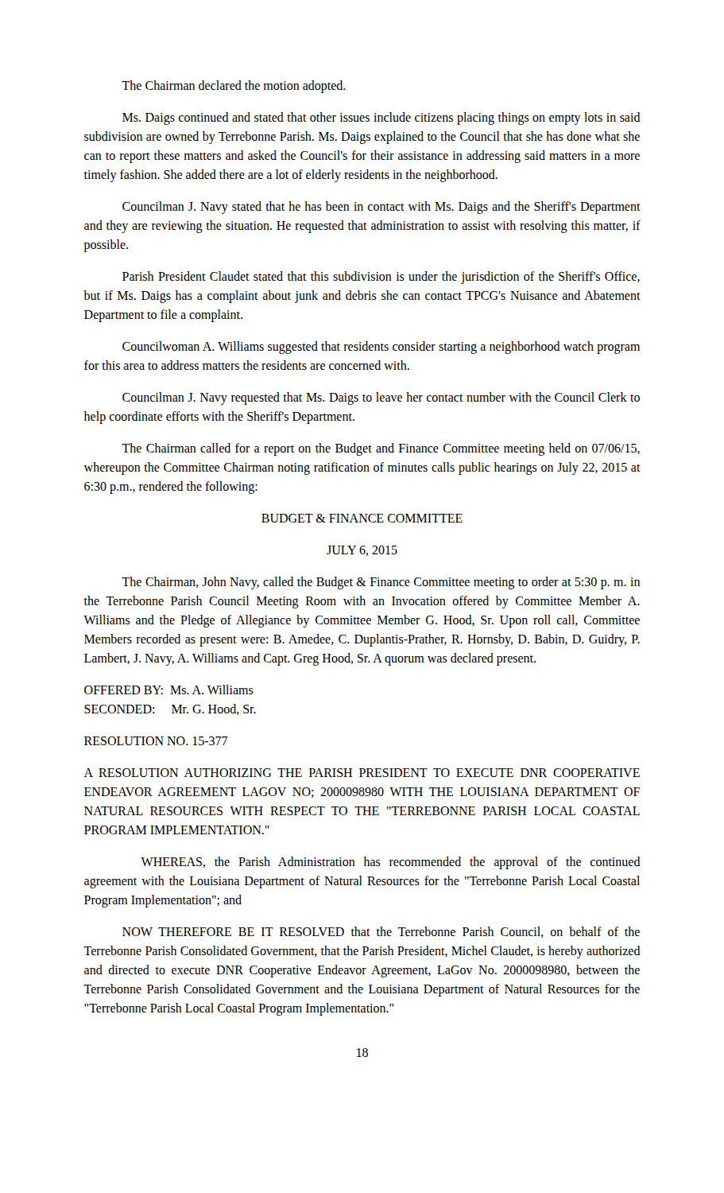The Chairman declared the motion adopted.
Ms. Daigs continued and stated that other issues include citizens placing things on empty lots in said subdivision are owned by Terrebonne Parish. Ms. Daigs explained to the Council that she has done what she can to report these matters and asked the Council's for their assistance in addressing said matters in a more timely fashion. She added there are a lot of elderly residents in the neighborhood.
Councilman J. Navy stated that he has been in contact with Ms. Daigs and the Sheriff's Department and they are reviewing the situation. He requested that administration to assist with resolving this matter, if possible.
Parish President Claudet stated that this subdivision is under the jurisdiction of the Sheriff's Office, but if Ms. Daigs has a complaint about junk and debris she can contact TPCG's Nuisance and Abatement Department to file a complaint.
Councilwoman A. Williams suggested that residents consider starting a neighborhood watch program for this area to address matters the residents are concerned with.
Councilman J. Navy requested that Ms. Daigs to leave her contact number with the Council Clerk to help coordinate efforts with the Sheriff's Department.
The Chairman called for a report on the Budget and Finance Committee meeting held on 07/06/15, whereupon the Committee Chairman noting ratification of minutes calls public hearings on July 22, 2015 at 6:30 p.m., rendered the following:
BUDGET & FINANCE COMMITTEE
JULY 6, 2015
The Chairman, John Navy, called the Budget & Finance Committee meeting to order at 5:30 p. m. in the Terrebonne Parish Council Meeting Room with an Invocation offered by Committee Member A. Williams and the Pledge of Allegiance by Committee Member G. Hood, Sr. Upon roll call, Committee Members recorded as present were: B. Amedee, C. Duplantis-Prather, R. Hornsby, D. Babin, D. Guidry, P. Lambert, J. Navy, A. Williams and Capt. Greg Hood, Sr. A quorum was declared present.
OFFERED BY: Ms. A. Williams
SECONDED: Mr. G. Hood, Sr.
RESOLUTION NO. 15-377
A RESOLUTION AUTHORIZING THE PARISH PRESIDENT TO EXECUTE DNR COOPERATIVE ENDEAVOR AGREEMENT LAGOV NO; 2000098980 WITH THE LOUISIANA DEPARTMENT OF NATURAL RESOURCES WITH RESPECT TO THE "TERREBONNE PARISH LOCAL COASTAL PROGRAM IMPLEMENTATION."
WHEREAS, the Parish Administration has recommended the approval of the continued agreement with the Louisiana Department of Natural Resources for the "Terrebonne Parish Local Coastal Program Implementation"; and
NOW THEREFORE BE IT RESOLVED that the Terrebonne Parish Council, on behalf of the Terrebonne Parish Consolidated Government, that the Parish President, Michel Claudet, is hereby authorized and directed to execute DNR Cooperative Endeavor Agreement, LaGov No. 2000098980, between the Terrebonne Parish Consolidated Government and the Louisiana Department of Natural Resources for the "Terrebonne Parish Local Coastal Program Implementation."
18